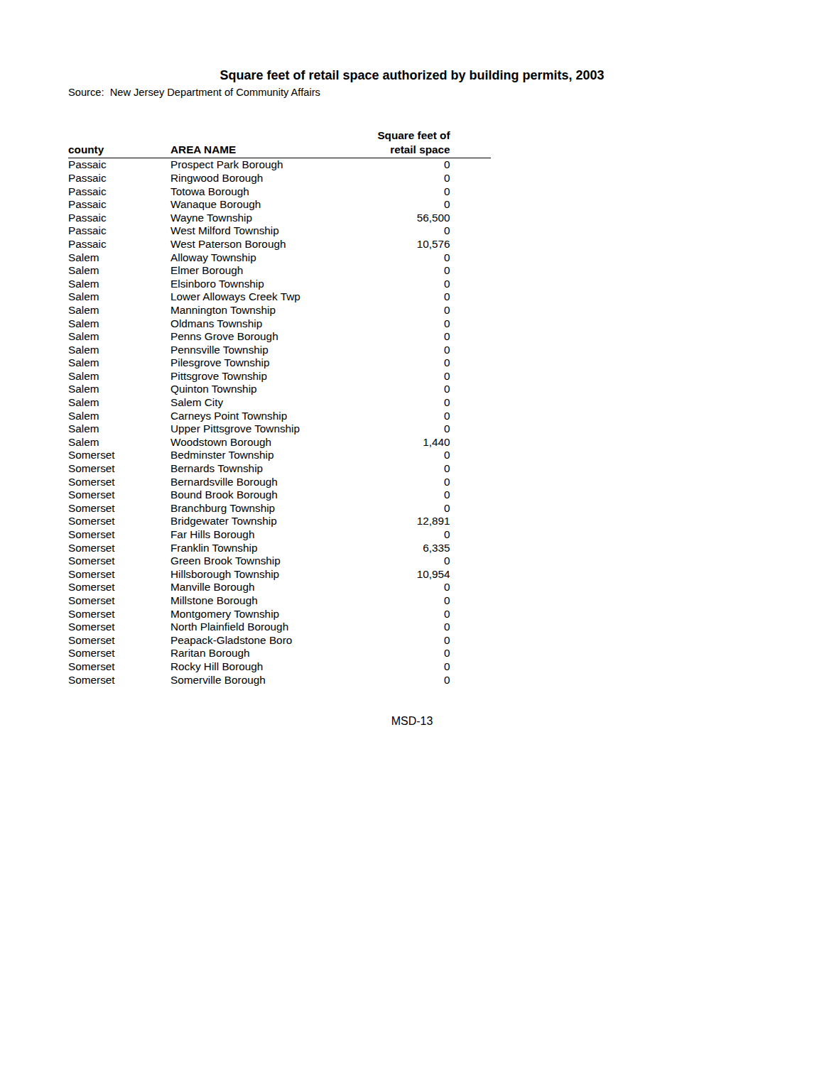Square feet of retail space authorized by building permits, 2003
Source: New Jersey Department of Community Affairs
| | | Square feet of |
| --- | --- | --- |
| county | AREA NAME | retail space |
| Passaic | Prospect Park Borough | 0 |
| Passaic | Ringwood Borough | 0 |
| Passaic | Totowa Borough | 0 |
| Passaic | Wanaque Borough | 0 |
| Passaic | Wayne Township | 56,500 |
| Passaic | West Milford Township | 0 |
| Passaic | West Paterson Borough | 10,576 |
| Salem | Alloway Township | 0 |
| Salem | Elmer Borough | 0 |
| Salem | Elsinboro Township | 0 |
| Salem | Lower Alloways Creek Twp | 0 |
| Salem | Mannington Township | 0 |
| Salem | Oldmans Township | 0 |
| Salem | Penns Grove Borough | 0 |
| Salem | Pennsville Township | 0 |
| Salem | Pilesgrove Township | 0 |
| Salem | Pittsgrove Township | 0 |
| Salem | Quinton Township | 0 |
| Salem | Salem City | 0 |
| Salem | Carneys Point Township | 0 |
| Salem | Upper Pittsgrove Township | 0 |
| Salem | Woodstown Borough | 1,440 |
| Somerset | Bedminster Township | 0 |
| Somerset | Bernards Township | 0 |
| Somerset | Bernardsville Borough | 0 |
| Somerset | Bound Brook Borough | 0 |
| Somerset | Branchburg Township | 0 |
| Somerset | Bridgewater Township | 12,891 |
| Somerset | Far Hills Borough | 0 |
| Somerset | Franklin Township | 6,335 |
| Somerset | Green Brook Township | 0 |
| Somerset | Hillsborough Township | 10,954 |
| Somerset | Manville Borough | 0 |
| Somerset | Millstone Borough | 0 |
| Somerset | Montgomery Township | 0 |
| Somerset | North Plainfield Borough | 0 |
| Somerset | Peapack-Gladstone Boro | 0 |
| Somerset | Raritan Borough | 0 |
| Somerset | Rocky Hill Borough | 0 |
| Somerset | Somerville Borough | 0 |
MSD-13